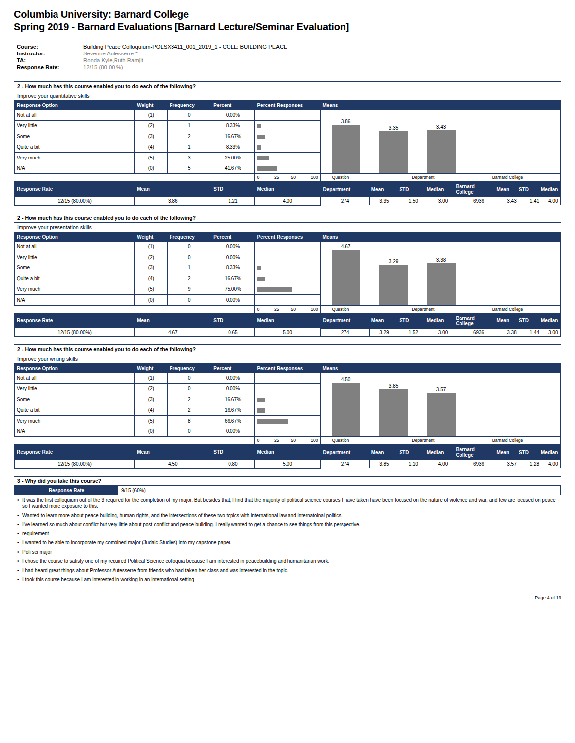Columbia University: Barnard College
Spring 2019 - Barnard Evaluations [Barnard Lecture/Seminar Evaluation]
| Course: | Building Peace Colloquium-POLSX3411_001_2019_1 - COLL: BUILDING PEACE |
| Instructor: | Severine Autesserre * |
| TA: | Ronda Kyle,Ruth Ramjit |
| Response Rate: | 12/15 (80.00 %) |
2 - How much has this course enabled you to do each of the following?
Improve your quantitative skills
| Response Option | Weight | Frequency | Percent | Percent Responses | Means |
| --- | --- | --- | --- | --- | --- |
| Not at all | (1) | 0 | 0.00% | | 3.86 3.35 3.43 |
| Very little | (2) | 1 | 8.33% | |
| Some | (3) | 2 | 16.67% | |
| Quite a bit | (4) | 1 | 8.33% | |
| Very much | (5) | 3 | 25.00% | |
| N/A | (0) | 5 | 41.67% | |
| | 0 25 50 100 | Question Department Barnard College |
| Response Rate | Mean | STD | Median | / Department / Mean / STD / Median / Barnard College / Mean / STD / Median / / --- / --- / --- / --- / --- / --- / --- / --- / |
| 12/15 (80.00%) | 3.86 | 1.21 | 4.00 | / 274 / 3.35 / 1.50 / 3.00 / 6936 / 3.43 / 1.41 / 4.00 / |
2 - How much has this course enabled you to do each of the following?
Improve your presentation skills
| Response Option | Weight | Frequency | Percent | Percent Responses | Means |
| --- | --- | --- | --- | --- | --- |
| Not at all | (1) | 0 | 0.00% | | 4.67 3.29 3.38 |
| Very little | (2) | 0 | 0.00% | |
| Some | (3) | 1 | 8.33% | |
| Quite a bit | (4) | 2 | 16.67% | |
| Very much | (5) | 9 | 75.00% | |
| N/A | (0) | 0 | 0.00% | |
| | 0 25 50 100 | Question Department Barnard College |
| Response Rate | Mean | STD | Median | / Department / Mean / STD / Median / Barnard College / Mean / STD / Median / / --- / --- / --- / --- / --- / --- / --- / --- / |
| 12/15 (80.00%) | 4.67 | 0.65 | 5.00 | / 274 / 3.29 / 1.52 / 3.00 / 6936 / 3.38 / 1.44 / 3.00 / |
2 - How much has this course enabled you to do each of the following?
Improve your writing skills
| Response Option | Weight | Frequency | Percent | Percent Responses | Means |
| --- | --- | --- | --- | --- | --- |
| Not at all | (1) | 0 | 0.00% | | 4.50 3.85 3.57 |
| Very little | (2) | 0 | 0.00% | |
| Some | (3) | 2 | 16.67% | |
| Quite a bit | (4) | 2 | 16.67% | |
| Very much | (5) | 8 | 66.67% | |
| N/A | (0) | 0 | 0.00% | |
| | 0 25 50 100 | Question Department Barnard College |
| Response Rate | Mean | STD | Median | / Department / Mean / STD / Median / Barnard College / Mean / STD / Median / / --- / --- / --- / --- / --- / --- / --- / --- / |
| 12/15 (80.00%) | 4.50 | 0.80 | 5.00 | / 274 / 3.85 / 1.10 / 4.00 / 6936 / 3.57 / 1.28 / 4.00 / |
3 - Why did you take this course?
| Response Rate | 9/15 (60%) |
It was the first colloquium out of the 3 required for the completion of my major. But besides that, I find that the majority of political science courses I have taken have been focused on the nature of violence and war, and few are focused on peace so I wanted more exposure to this.
Wanted to learn more about peace building, human rights, and the intersections of these two topics with international law and internatoinal politics.
I've learned so much about conflict but very little about post-conflict and peace-building. I really wanted to get a chance to see things from this perspective.
requirement
I wanted to be able to incorporate my combined major (Judaic Studies) into my capstone paper.
Poli sci major
I chose the course to satisfy one of my required Political Science colloquia because I am interested in peacebuilding and humanitarian work.
I had heard great things about Professor Autesserre from friends who had taken her class and was interested in the topic.
I took this course because I am interested in working in an international setting
Page 4 of 19